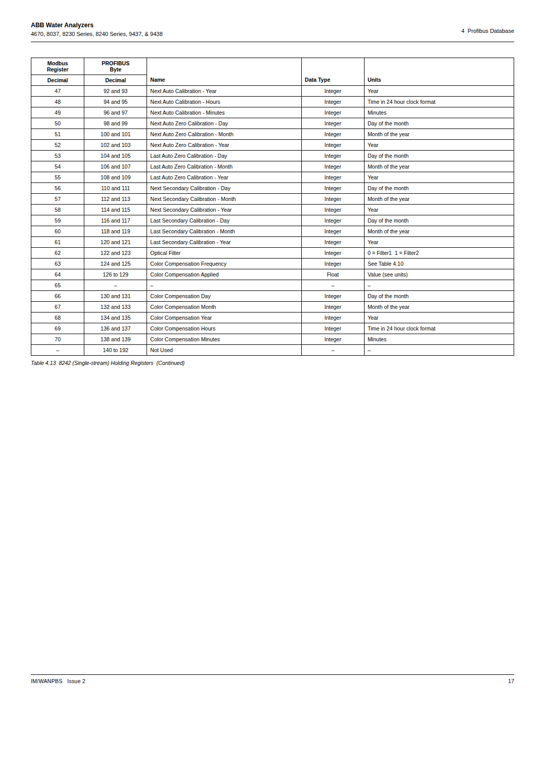ABB Water Analyzers
4670, 8037, 8230 Series, 8240 Series, 9437, & 9438
4 Profibus Database
| Modbus Register | PROFIBUS Byte | | | |
| --- | --- | --- | --- | --- |
| Decimal | Decimal | Name | Data Type | Units |
| 47 | 92 and 93 | Next Auto Calibration - Year | Integer | Year |
| 48 | 94 and 95 | Next Auto Calibration - Hours | Integer | Time in 24 hour clock format |
| 49 | 96 and 97 | Next Auto Calibration - Minutes | Integer | Minutes |
| 50 | 98 and 99 | Next Auto Zero Calibration - Day | Integer | Day of the month |
| 51 | 100 and 101 | Next Auto Zero Calibration - Month | Integer | Month of the year |
| 52 | 102 and 103 | Next Auto Zero Calibration - Year | Integer | Year |
| 53 | 104 and 105 | Last Auto Zero Calibration - Day | Integer | Day of the month |
| 54 | 106 and 107 | Last Auto Zero Calibration - Month | Integer | Month of the year |
| 55 | 108 and 109 | Last Auto Zero Calibration - Year | Integer | Year |
| 56 | 110 and 111 | Next Secondary Calibration - Day | Integer | Day of the month |
| 57 | 112 and 113 | Next Secondary Calibration - Month | Integer | Month of the year |
| 58 | 114 and 115 | Next Secondary Calibration - Year | Integer | Year |
| 59 | 116 and 117 | Last Secondary Calibration - Day | Integer | Day of the month |
| 60 | 118 and 119 | Last Secondary Calibration - Month | Integer | Month of the year |
| 61 | 120 and 121 | Last Secondary Calibration - Year | Integer | Year |
| 62 | 122 and 123 | Optical Filter | Integer | 0 = Filter1 1 = Filter2 |
| 63 | 124 and 125 | Color Compensation Frequency | Integer | See Table 4.10 |
| 64 | 126 to 129 | Color Compensation Applied | Float | Value (see units) |
| 65 | – | – | – | – |
| 66 | 130 and 131 | Color Compensation Day | Integer | Day of the month |
| 67 | 132 and 133 | Color Compensation Month | Integer | Month of the year |
| 68 | 134 and 135 | Color Compensation Year | Integer | Year |
| 69 | 136 and 137 | Color Compensation Hours | Integer | Time in 24 hour clock format |
| 70 | 138 and 139 | Color Compensation Minutes | Integer | Minutes |
| – | 140 to 192 | Not Used | – | – |
Table 4.13 8242 (Single-stream) Holding Registers (Continued)
IM/WANPBS Issue 2
17